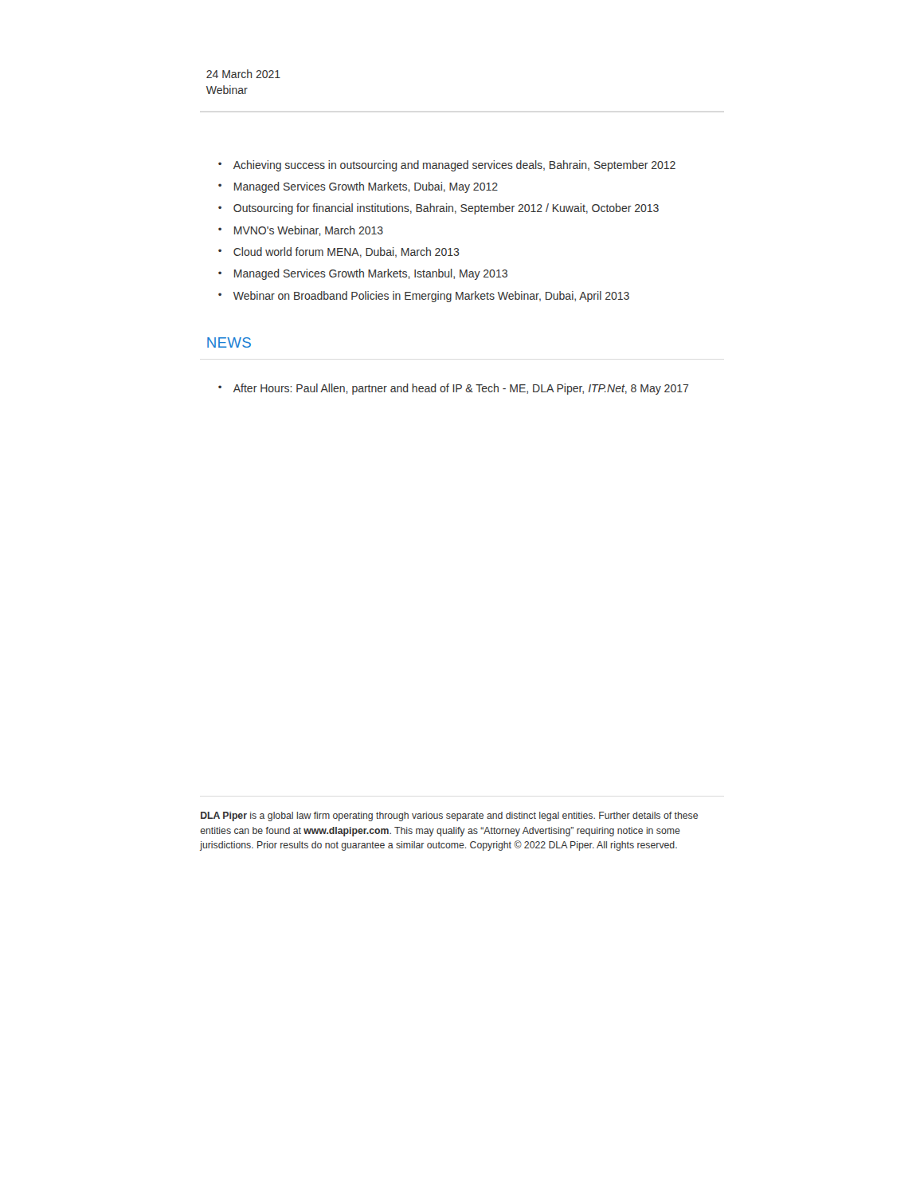24 March 2021
Webinar
Achieving success in outsourcing and managed services deals, Bahrain, September 2012
Managed Services Growth Markets, Dubai, May 2012
Outsourcing for financial institutions, Bahrain, September 2012 / Kuwait, October 2013
MVNO's Webinar, March 2013
Cloud world forum MENA, Dubai, March 2013
Managed Services Growth Markets, Istanbul, May 2013
Webinar on Broadband Policies in Emerging Markets Webinar, Dubai, April 2013
NEWS
After Hours: Paul Allen, partner and head of IP & Tech - ME, DLA Piper, ITP.Net, 8 May 2017
DLA Piper is a global law firm operating through various separate and distinct legal entities. Further details of these entities can be found at www.dlapiper.com. This may qualify as “Attorney Advertising” requiring notice in some jurisdictions. Prior results do not guarantee a similar outcome. Copyright © 2022 DLA Piper. All rights reserved.